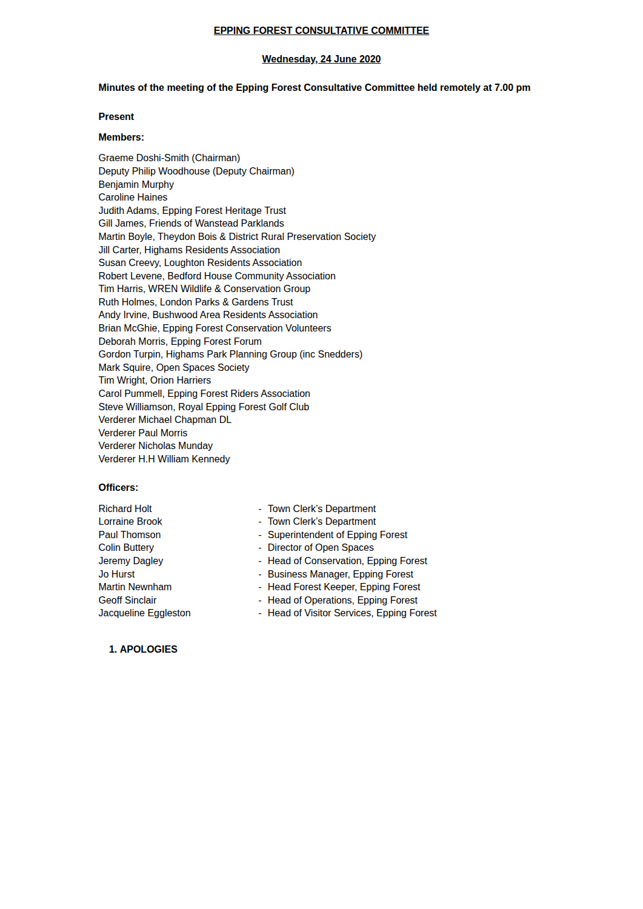EPPING FOREST CONSULTATIVE COMMITTEE
Wednesday, 24 June 2020
Minutes of the meeting of the Epping Forest Consultative Committee held remotely at 7.00 pm
Present
Members:
Graeme Doshi-Smith (Chairman)
Deputy Philip Woodhouse (Deputy Chairman)
Benjamin Murphy
Caroline Haines
Judith Adams, Epping Forest Heritage Trust
Gill James, Friends of Wanstead Parklands
Martin Boyle, Theydon Bois & District Rural Preservation Society
Jill Carter, Highams Residents Association
Susan Creevy, Loughton Residents Association
Robert Levene, Bedford House Community Association
Tim Harris, WREN Wildlife & Conservation Group
Ruth Holmes, London Parks & Gardens Trust
Andy Irvine, Bushwood Area Residents Association
Brian McGhie, Epping Forest Conservation Volunteers
Deborah Morris, Epping Forest Forum
Gordon Turpin, Highams Park Planning Group (inc Snedders)
Mark Squire, Open Spaces Society
Tim Wright, Orion Harriers
Carol Pummell, Epping Forest Riders Association
Steve Williamson, Royal Epping Forest Golf Club
Verderer Michael Chapman DL
Verderer Paul Morris
Verderer Nicholas Munday
Verderer H.H William Kennedy
Officers:
| Richard Holt | - | Town Clerk’s Department |
| Lorraine Brook | - | Town Clerk’s Department |
| Paul Thomson | - | Superintendent of Epping Forest |
| Colin Buttery | - | Director of Open Spaces |
| Jeremy Dagley | - | Head of Conservation, Epping Forest |
| Jo Hurst | - | Business Manager, Epping Forest |
| Martin Newnham | - | Head Forest Keeper, Epping Forest |
| Geoff Sinclair | - | Head of Operations, Epping Forest |
| Jacqueline Eggleston | - | Head of Visitor Services, Epping Forest |
APOLOGIES